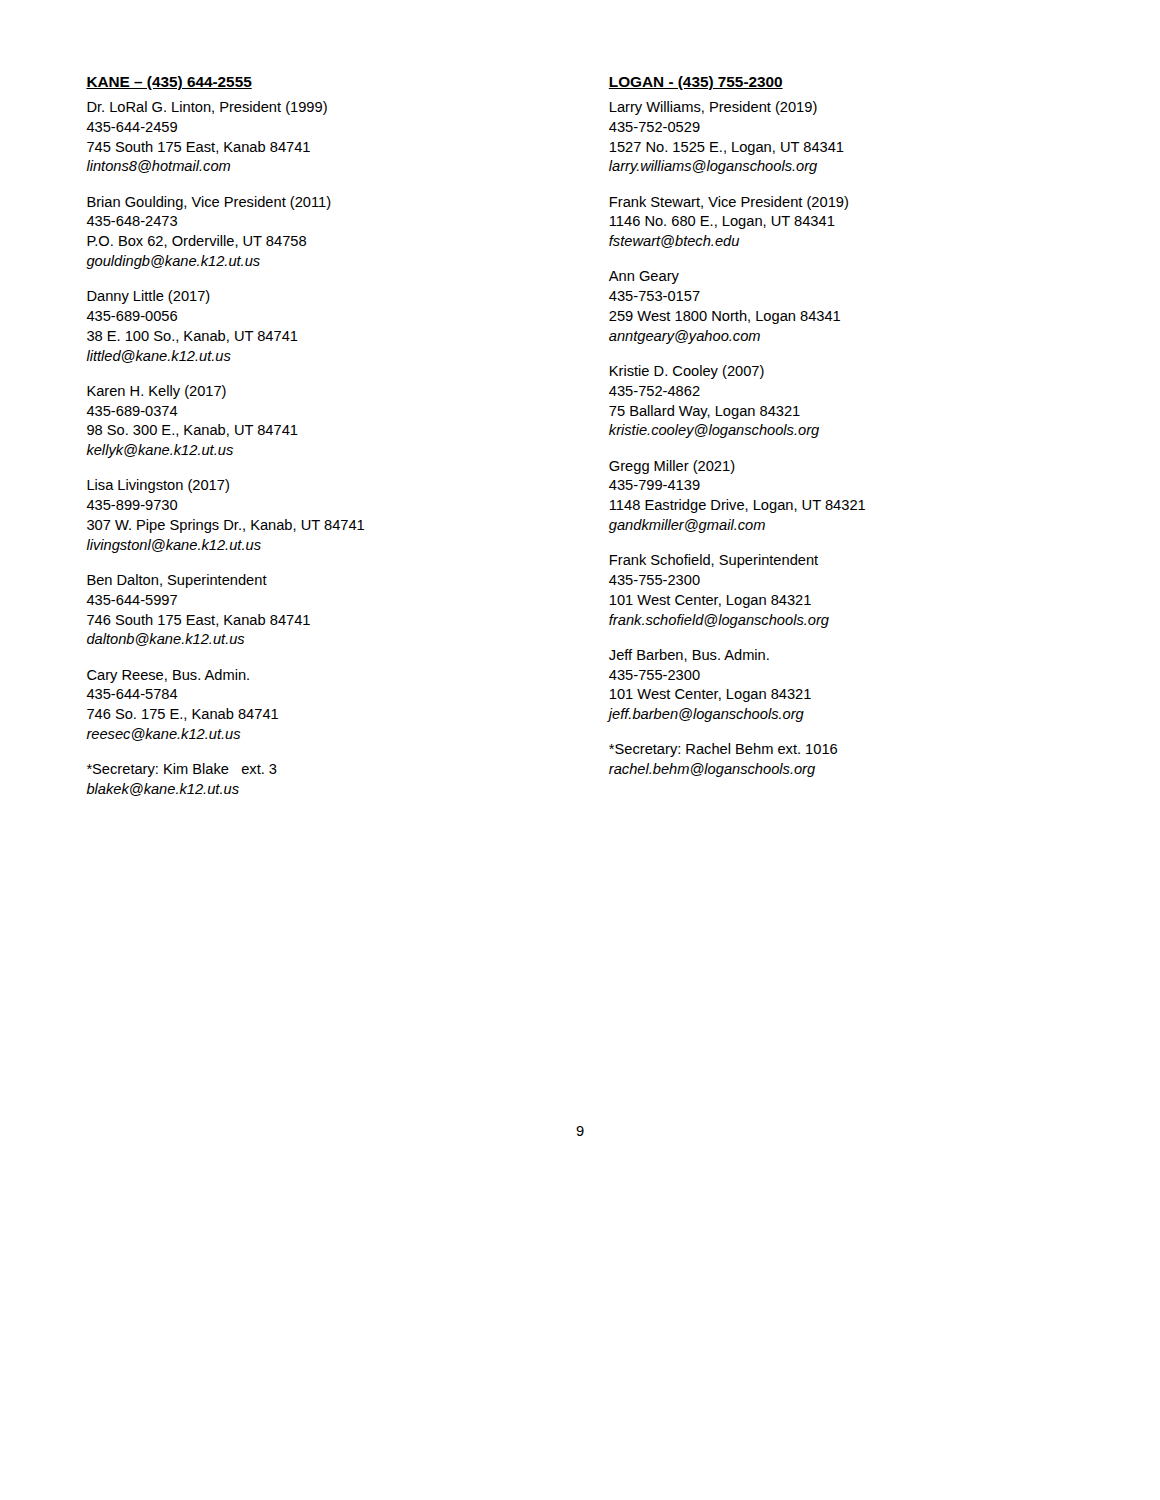KANE – (435) 644-2555
Dr. LoRal G. Linton, President (1999)
435-644-2459
745 South 175 East, Kanab 84741
lintons8@hotmail.com
Brian Goulding, Vice President (2011)
435-648-2473
P.O. Box 62, Orderville, UT 84758
gouldingb@kane.k12.ut.us
Danny Little (2017)
435-689-0056
38 E. 100 So., Kanab, UT 84741
littled@kane.k12.ut.us
Karen H. Kelly (2017)
435-689-0374
98 So. 300 E., Kanab, UT 84741
kellyk@kane.k12.ut.us
Lisa Livingston (2017)
435-899-9730
307 W. Pipe Springs Dr., Kanab, UT 84741
livingstonl@kane.k12.ut.us
Ben Dalton, Superintendent
435-644-5997
746 South 175 East, Kanab 84741
daltonb@kane.k12.ut.us
Cary Reese, Bus. Admin.
435-644-5784
746 So. 175 E., Kanab 84741
reesec@kane.k12.ut.us
*Secretary: Kim Blake ext. 3
blakek@kane.k12.ut.us
LOGAN - (435) 755-2300
Larry Williams, President (2019)
435-752-0529
1527 No. 1525 E., Logan, UT 84341
larry.williams@loganschools.org
Frank Stewart, Vice President (2019)
1146 No. 680 E., Logan, UT 84341
fstewart@btech.edu
Ann Geary
435-753-0157
259 West 1800 North, Logan 84341
anntgeary@yahoo.com
Kristie D. Cooley (2007)
435-752-4862
75 Ballard Way, Logan 84321
kristie.cooley@loganschools.org
Gregg Miller (2021)
435-799-4139
1148 Eastridge Drive, Logan, UT 84321
gandkmiller@gmail.com
Frank Schofield, Superintendent
435-755-2300
101 West Center, Logan 84321
frank.schofield@loganschools.org
Jeff Barben, Bus. Admin.
435-755-2300
101 West Center, Logan 84321
jeff.barben@loganschools.org
*Secretary: Rachel Behm ext. 1016
rachel.behm@loganschools.org
9